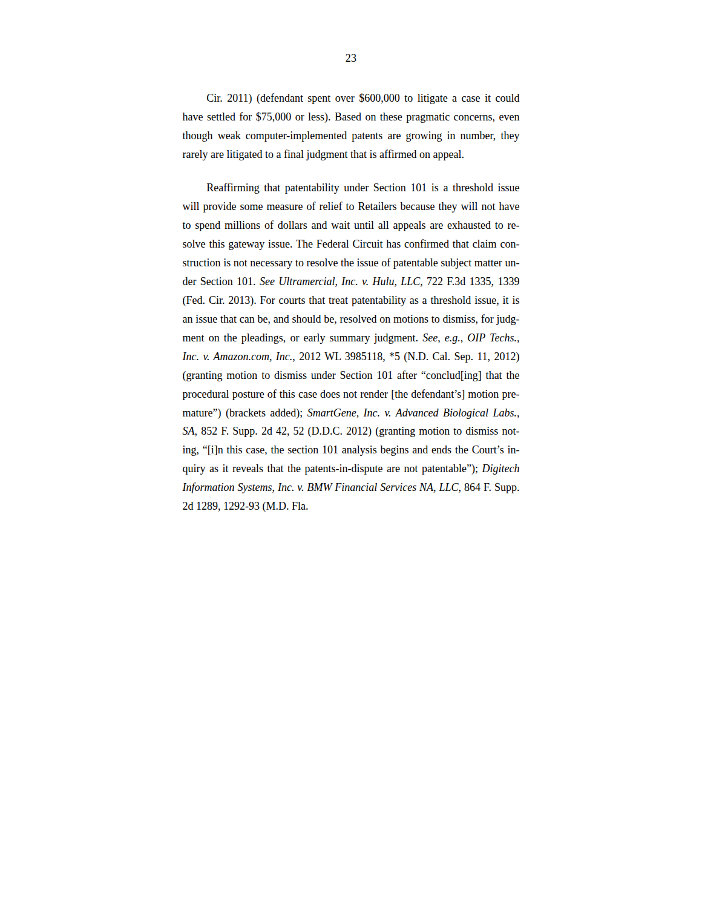23
Cir. 2011) (defendant spent over $600,000 to litigate a case it could have settled for $75,000 or less). Based on these pragmatic concerns, even though weak computer-implemented patents are growing in number, they rarely are litigated to a final judgment that is affirmed on appeal.
Reaffirming that patentability under Section 101 is a threshold issue will provide some measure of relief to Retailers because they will not have to spend millions of dollars and wait until all appeals are exhausted to resolve this gateway issue. The Federal Circuit has confirmed that claim construction is not necessary to resolve the issue of patentable subject matter under Section 101. See Ultramercial, Inc. v. Hulu, LLC, 722 F.3d 1335, 1339 (Fed. Cir. 2013). For courts that treat patentability as a threshold issue, it is an issue that can be, and should be, resolved on motions to dismiss, for judgment on the pleadings, or early summary judgment. See, e.g., OIP Techs., Inc. v. Amazon.com, Inc., 2012 WL 3985118, *5 (N.D. Cal. Sep. 11, 2012) (granting motion to dismiss under Section 101 after “conclud[ing] that the procedural posture of this case does not render [the defendant’s] motion premature”) (brackets added); SmartGene, Inc. v. Advanced Biological Labs., SA, 852 F. Supp. 2d 42, 52 (D.D.C. 2012) (granting motion to dismiss noting, “[i]n this case, the section 101 analysis begins and ends the Court’s inquiry as it reveals that the patents-in-dispute are not patentable”); Digitech Information Systems, Inc. v. BMW Financial Services NA, LLC, 864 F. Supp. 2d 1289, 1292-93 (M.D. Fla.